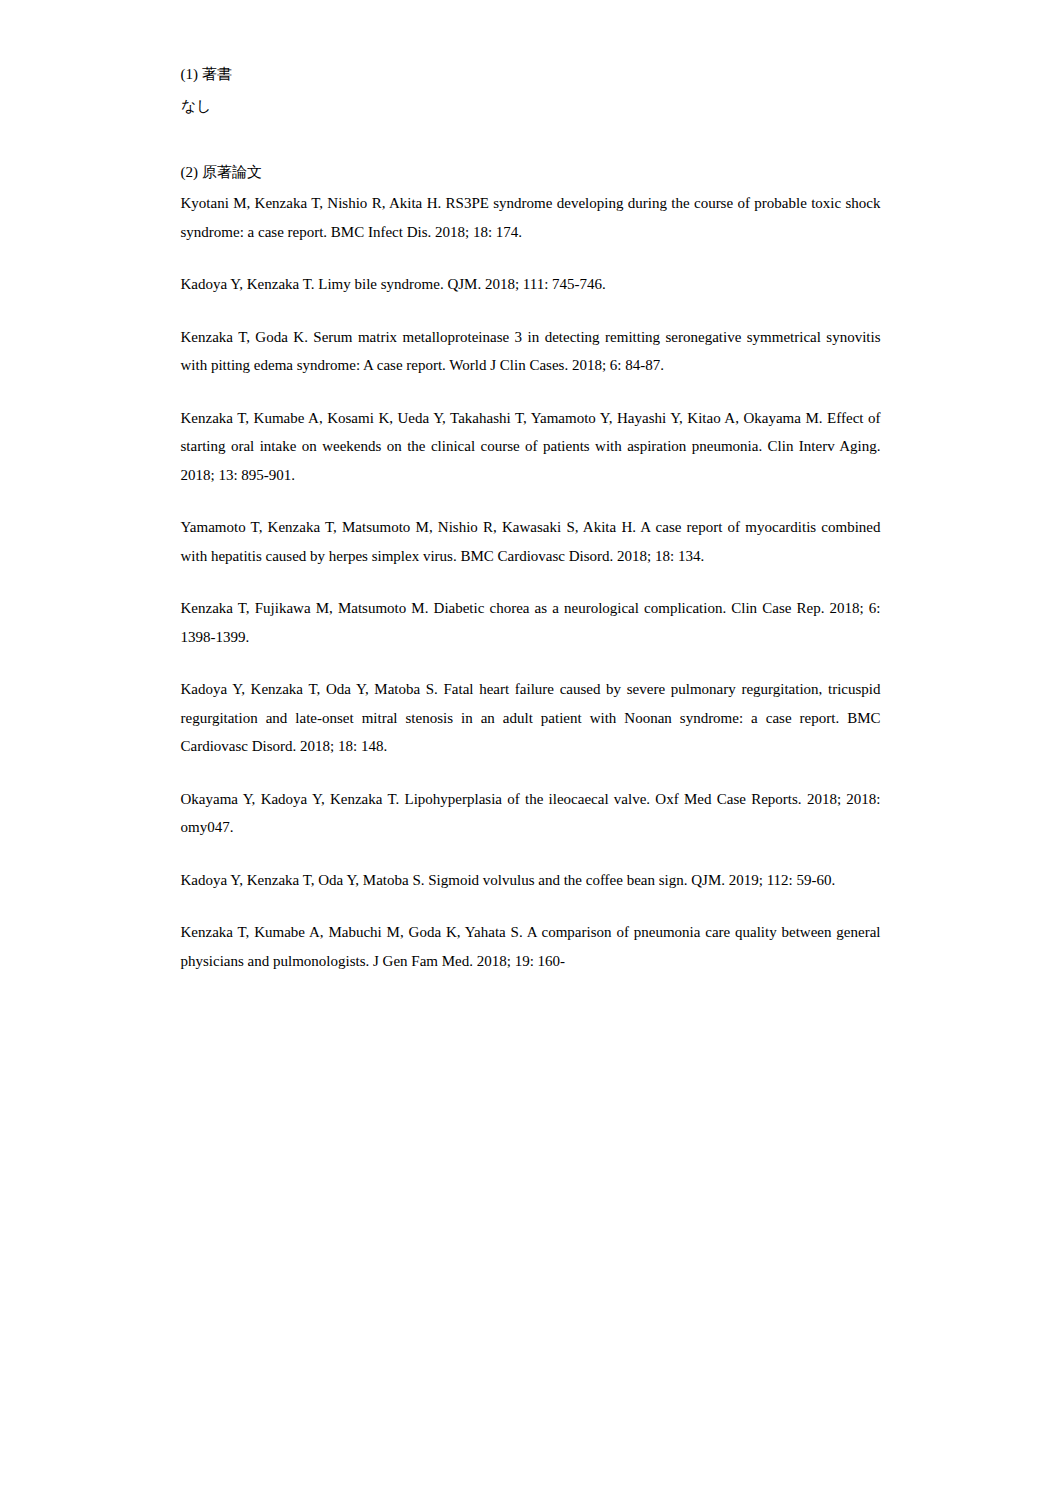(1) 著書
なし
(2) 原著論文
Kyotani M, Kenzaka T, Nishio R, Akita H. RS3PE syndrome developing during the course of probable toxic shock syndrome: a case report. BMC Infect Dis. 2018; 18: 174.
Kadoya Y, Kenzaka T. Limy bile syndrome. QJM. 2018; 111: 745-746.
Kenzaka T, Goda K. Serum matrix metalloproteinase 3 in detecting remitting seronegative symmetrical synovitis with pitting edema syndrome: A case report. World J Clin Cases. 2018; 6: 84-87.
Kenzaka T, Kumabe A, Kosami K, Ueda Y, Takahashi T, Yamamoto Y, Hayashi Y, Kitao A, Okayama M. Effect of starting oral intake on weekends on the clinical course of patients with aspiration pneumonia. Clin Interv Aging. 2018; 13: 895-901.
Yamamoto T, Kenzaka T, Matsumoto M, Nishio R, Kawasaki S, Akita H. A case report of myocarditis combined with hepatitis caused by herpes simplex virus. BMC Cardiovasc Disord. 2018; 18: 134.
Kenzaka T, Fujikawa M, Matsumoto M. Diabetic chorea as a neurological complication. Clin Case Rep. 2018; 6: 1398-1399.
Kadoya Y, Kenzaka T, Oda Y, Matoba S. Fatal heart failure caused by severe pulmonary regurgitation, tricuspid regurgitation and late-onset mitral stenosis in an adult patient with Noonan syndrome: a case report. BMC Cardiovasc Disord. 2018; 18: 148.
Okayama Y, Kadoya Y, Kenzaka T. Lipohyperplasia of the ileocaecal valve. Oxf Med Case Reports. 2018; 2018: omy047.
Kadoya Y, Kenzaka T, Oda Y, Matoba S. Sigmoid volvulus and the coffee bean sign. QJM. 2019; 112: 59-60.
Kenzaka T, Kumabe A, Mabuchi M, Goda K, Yahata S. A comparison of pneumonia care quality between general physicians and pulmonologists. J Gen Fam Med. 2018; 19: 160-